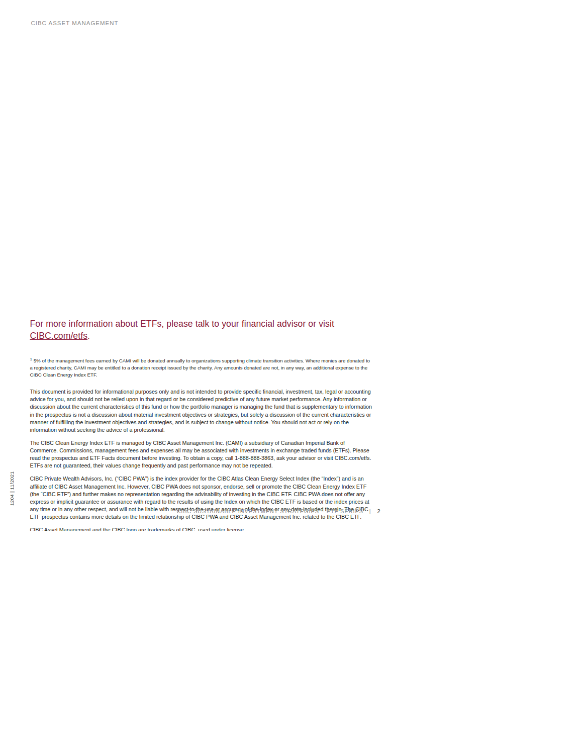CIBC Asset Management
For more information about ETFs, please talk to your financial advisor or visit CIBC.com/etfs.
1 5% of the management fees earned by CAMI will be donated annually to organizations supporting climate transition activities. Where monies are donated to a registered charity, CAMI may be entitled to a donation receipt issued by the charity. Any amounts donated are not, in any way, an additional expense to the CIBC Clean Energy Index ETF.
This document is provided for informational purposes only and is not intended to provide specific financial, investment, tax, legal or accounting advice for you, and should not be relied upon in that regard or be considered predictive of any future market performance. Any information or discussion about the current characteristics of this fund or how the portfolio manager is managing the fund that is supplementary to information in the prospectus is not a discussion about material investment objectives or strategies, but solely a discussion of the current characteristics or manner of fulfilling the investment objectives and strategies, and is subject to change without notice. You should not act or rely on the information without seeking the advice of a professional.
The CIBC Clean Energy Index ETF is managed by CIBC Asset Management Inc. (CAMI) a subsidiary of Canadian Imperial Bank of Commerce. Commissions, management fees and expenses all may be associated with investments in exchange traded funds (ETFs). Please read the prospectus and ETF Facts document before investing. To obtain a copy, call 1-888-888-3863, ask your advisor or visit CIBC.com/etfs. ETFs are not guaranteed, their values change frequently and past performance may not be repeated.
CIBC Private Wealth Advisors, Inc. (“CIBC PWA”) is the index provider for the CIBC Atlas Clean Energy Select Index (the “Index”) and is an affiliate of CIBC Asset Management Inc. However, CIBC PWA does not sponsor, endorse, sell or promote the CIBC Clean Energy Index ETF (the “CIBC ETF”) and further makes no representation regarding the advisability of investing in the CIBC ETF. CIBC PWA does not offer any express or implicit guarantee or assurance with regard to the results of using the Index on which the CIBC ETF is based or the index prices at any time or in any other respect, and will not be liable with respect to the use or accuracy of the Index or any data included therein. The CIBC ETF prospectus contains more details on the limited relationship of CIBC PWA and CIBC Asset Management Inc. related to the CIBC ETF.
CIBC Asset Management and the CIBC logo are trademarks of CIBC, used under license.
1204 | 11/2021
CIBC Sustainable Investment Strategies – ETF Series | 2